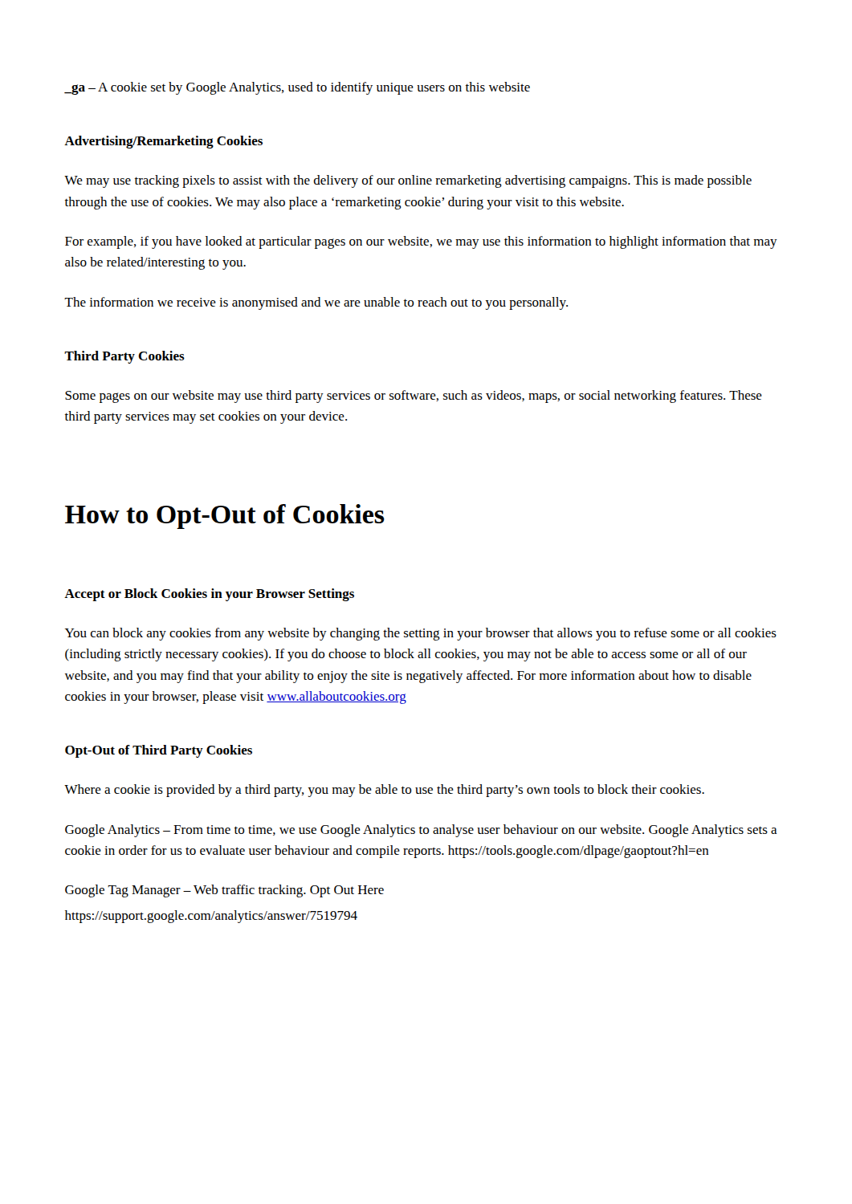_ga – A cookie set by Google Analytics, used to identify unique users on this website
Advertising/Remarketing Cookies
We may use tracking pixels to assist with the delivery of our online remarketing advertising campaigns. This is made possible through the use of cookies. We may also place a ‘remarketing cookie’ during your visit to this website.
For example, if you have looked at particular pages on our website, we may use this information to highlight information that may also be related/interesting to you.
The information we receive is anonymised and we are unable to reach out to you personally.
Third Party Cookies
Some pages on our website may use third party services or software, such as videos, maps, or social networking features. These third party services may set cookies on your device.
How to Opt-Out of Cookies
Accept or Block Cookies in your Browser Settings
You can block any cookies from any website by changing the setting in your browser that allows you to refuse some or all cookies (including strictly necessary cookies). If you do choose to block all cookies, you may not be able to access some or all of our website, and you may find that your ability to enjoy the site is negatively affected. For more information about how to disable cookies in your browser, please visit www.allaboutcookies.org
Opt-Out of Third Party Cookies
Where a cookie is provided by a third party, you may be able to use the third party’s own tools to block their cookies.
Google Analytics – From time to time, we use Google Analytics to analyse user behaviour on our website. Google Analytics sets a cookie in order for us to evaluate user behaviour and compile reports. https://tools.google.com/dlpage/gaoptout?hl=en
Google Tag Manager – Web traffic tracking. Opt Out Here
https://support.google.com/analytics/answer/7519794